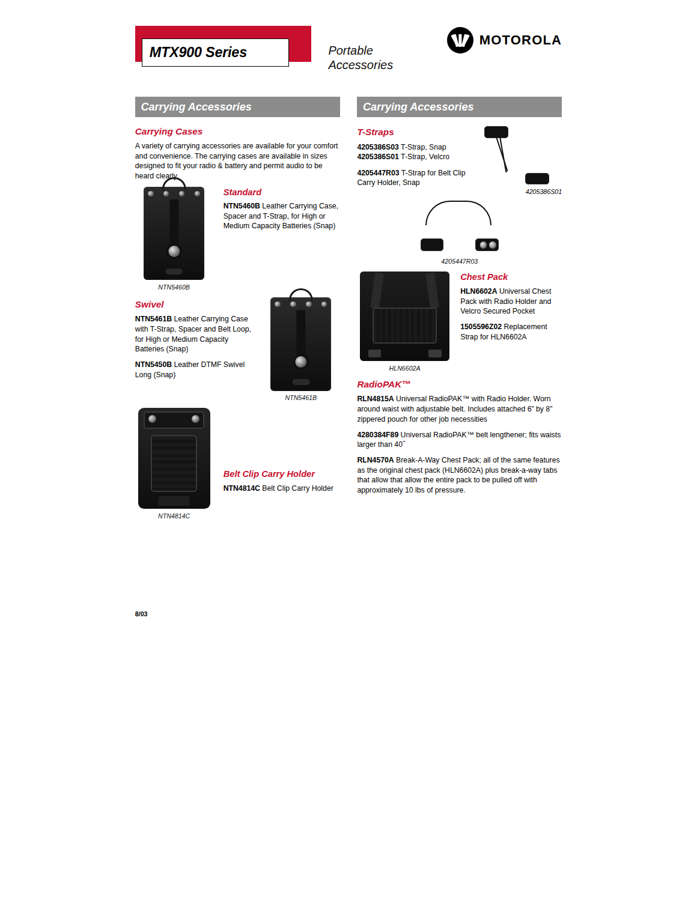MTX900 Series
Portable
Accessories
MOTOROLA
Carrying Accessories
Carrying Cases
A variety of carrying accessories are available for your comfort and convenience. The carrying cases are available in sizes designed to fit your radio & battery and permit audio to be heard clearly.
Standard
NTN5460B Leather Carrying Case, Spacer and T-Strap, for High or Medium Capacity Batteries (Snap)
NTN5460B
Swivel
NTN5461B Leather Carrying Case with T-Strap, Spacer and Belt Loop, for High or Medium Capacity Batteries (Snap)
NTN5450B Leather DTMF Swivel Long (Snap)
NTN5461B
Belt Clip Carry Holder
NTN4814C Belt Clip Carry Holder
NTN4814C
Carrying Accessories
T-Straps
4205386S03 T-Strap, Snap
4205386S01 T-Strap, Velcro
4205447R03 T-Strap for Belt Clip Carry Holder, Snap
4205386S01
4205447R03
HLN6602A
Chest Pack
HLN6602A Universal Chest Pack with Radio Holder and Velcro Secured Pocket
1505596Z02 Replacement Strap for HLN6602A
RadioPAK™
RLN4815A Universal RadioPAK™ with Radio Holder. Worn around waist with adjustable belt. Includes attached 6” by 8” zippered pouch for other job necessities
4280384F89 Universal RadioPAK™ belt lengthener; fits waists larger than 40˝
RLN4570A Break-A-Way Chest Pack; all of the same features as the original chest pack (HLN6602A) plus break-a-way tabs that allow that allow the entire pack to be pulled off with approximately 10 lbs of pressure.
8/03